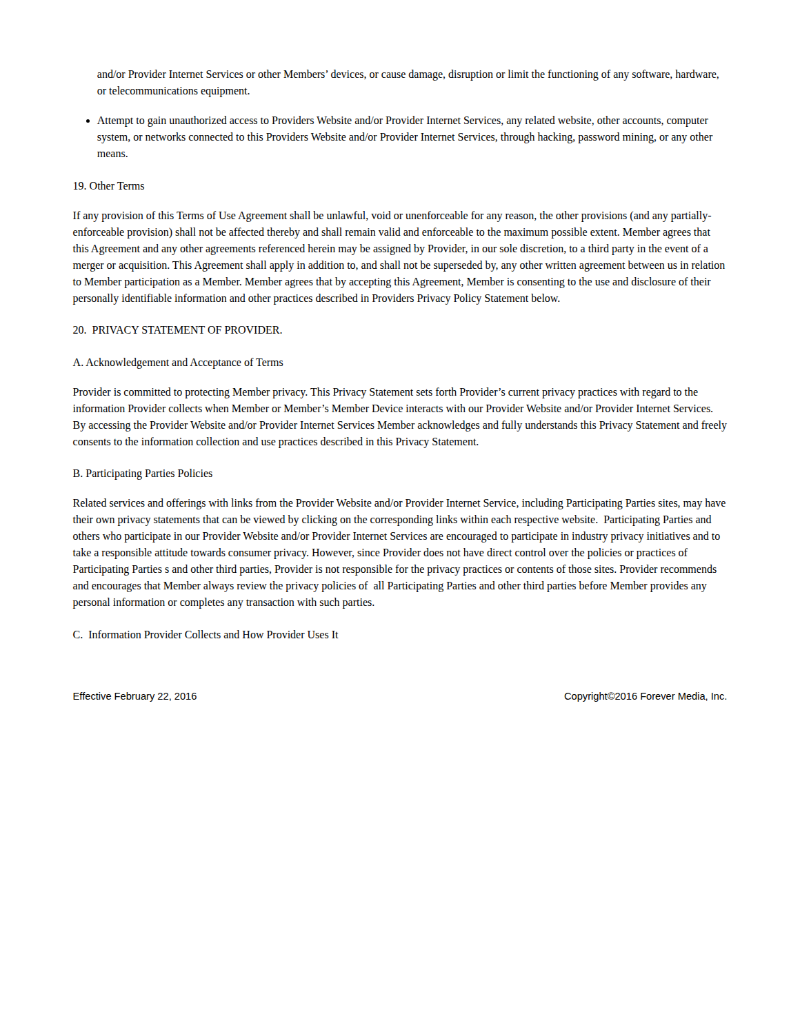and/or Provider Internet Services or other Members’ devices, or cause damage, disruption or limit the functioning of any software, hardware, or telecommunications equipment.
Attempt to gain unauthorized access to Providers Website and/or Provider Internet Services, any related website, other accounts, computer system, or networks connected to this Providers Website and/or Provider Internet Services, through hacking, password mining, or any other means.
19. Other Terms
If any provision of this Terms of Use Agreement shall be unlawful, void or unenforceable for any reason, the other provisions (and any partially-enforceable provision) shall not be affected thereby and shall remain valid and enforceable to the maximum possible extent. Member agrees that this Agreement and any other agreements referenced herein may be assigned by Provider, in our sole discretion, to a third party in the event of a merger or acquisition. This Agreement shall apply in addition to, and shall not be superseded by, any other written agreement between us in relation to Member participation as a Member. Member agrees that by accepting this Agreement, Member is consenting to the use and disclosure of their personally identifiable information and other practices described in Providers Privacy Policy Statement below.
20. PRIVACY STATEMENT OF PROVIDER.
A. Acknowledgement and Acceptance of Terms
Provider is committed to protecting Member privacy. This Privacy Statement sets forth Provider’s current privacy practices with regard to the information Provider collects when Member or Member’s Member Device interacts with our Provider Website and/or Provider Internet Services. By accessing the Provider Website and/or Provider Internet Services Member acknowledges and fully understands this Privacy Statement and freely consents to the information collection and use practices described in this Privacy Statement.
B. Participating Parties Policies
Related services and offerings with links from the Provider Website and/or Provider Internet Service, including Participating Parties sites, may have their own privacy statements that can be viewed by clicking on the corresponding links within each respective website. Participating Parties and others who participate in our Provider Website and/or Provider Internet Services are encouraged to participate in industry privacy initiatives and to take a responsible attitude towards consumer privacy. However, since Provider does not have direct control over the policies or practices of Participating Parties s and other third parties, Provider is not responsible for the privacy practices or contents of those sites. Provider recommends and encourages that Member always review the privacy policies of all Participating Parties and other third parties before Member provides any personal information or completes any transaction with such parties.
C. Information Provider Collects and How Provider Uses It
Effective February 22, 2016 Copyright©2016 Forever Media, Inc.